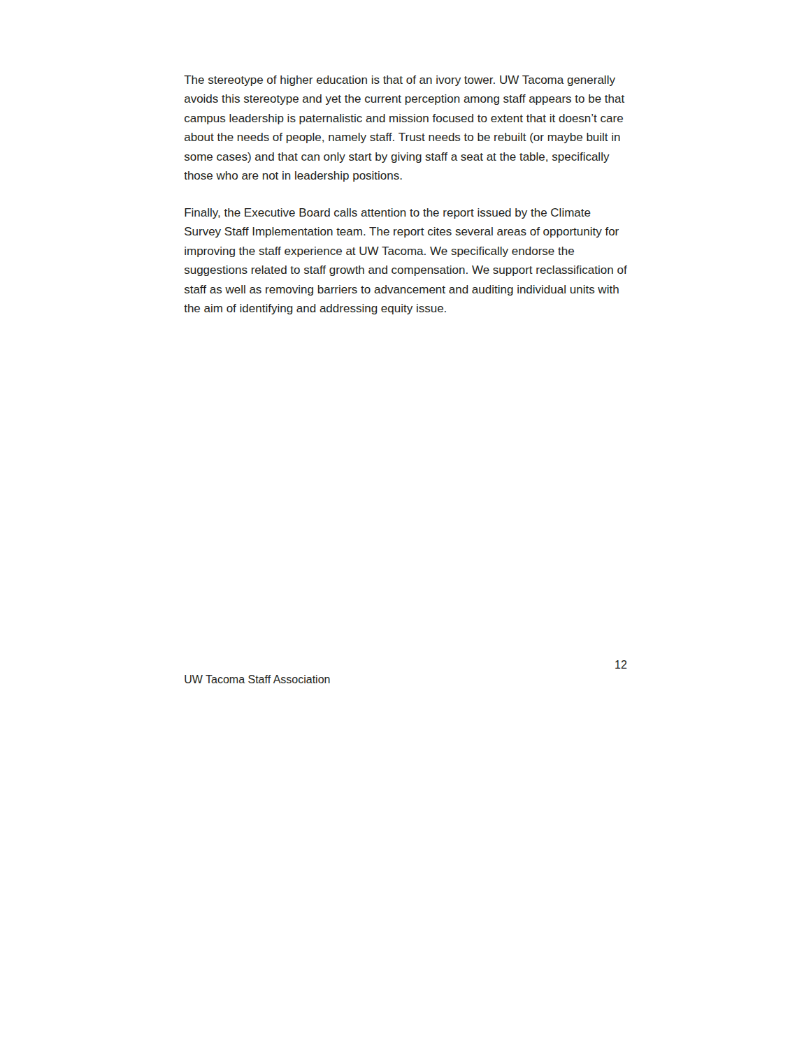The stereotype of higher education is that of an ivory tower. UW Tacoma generally avoids this stereotype and yet the current perception among staff appears to be that campus leadership is paternalistic and mission focused to extent that it doesn’t care about the needs of people, namely staff. Trust needs to be rebuilt (or maybe built in some cases) and that can only start by giving staff a seat at the table, specifically those who are not in leadership positions.
Finally, the Executive Board calls attention to the report issued by the Climate Survey Staff Implementation team. The report cites several areas of opportunity for improving the staff experience at UW Tacoma. We specifically endorse the suggestions related to staff growth and compensation. We support reclassification of staff as well as removing barriers to advancement and auditing individual units with the aim of identifying and addressing equity issue.
UW Tacoma Staff Association
12